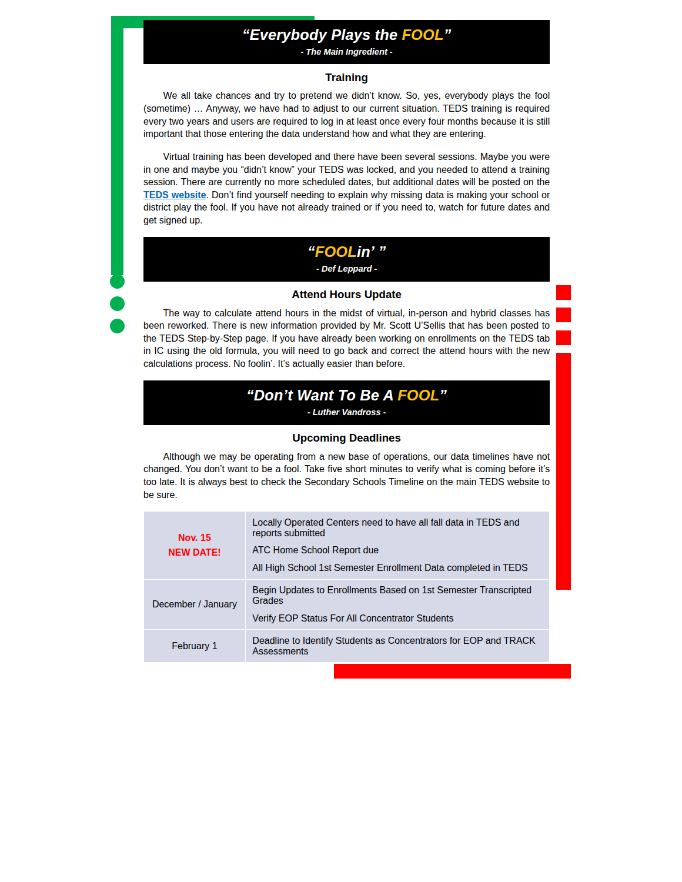“Everybody Plays the FOOL”
- The Main Ingredient -
Training
We all take chances and try to pretend we didn’t know. So, yes, everybody plays the fool (sometime) … Anyway, we have had to adjust to our current situation. TEDS training is required every two years and users are required to log in at least once every four months because it is still important that those entering the data understand how and what they are entering.
Virtual training has been developed and there have been several sessions. Maybe you were in one and maybe you “didn’t know” your TEDS was locked, and you needed to attend a training session. There are currently no more scheduled dates, but additional dates will be posted on the TEDS website. Don’t find yourself needing to explain why missing data is making your school or district play the fool. If you have not already trained or if you need to, watch for future dates and get signed up.
“FOOLin’ ”
- Def Leppard -
Attend Hours Update
The way to calculate attend hours in the midst of virtual, in-person and hybrid classes has been reworked. There is new information provided by Mr. Scott U’Sellis that has been posted to the TEDS Step-by-Step page. If you have already been working on enrollments on the TEDS tab in IC using the old formula, you will need to go back and correct the attend hours with the new calculations process. No foolin’. It’s actually easier than before.
“Don’t Want To Be A FOOL”
- Luther Vandross -
Upcoming Deadlines
Although we may be operating from a new base of operations, our data timelines have not changed. You don’t want to be a fool. Take five short minutes to verify what is coming before it’s too late. It is always best to check the Secondary Schools Timeline on the main TEDS website to be sure.
| Nov. 15 NEW DATE! | Locally Operated Centers need to have all fall data in TEDS and reports submitted ATC Home School Report due All High School 1st Semester Enrollment Data completed in TEDS |
| December / January | Begin Updates to Enrollments Based on 1st Semester Transcripted Grades Verify EOP Status For All Concentrator Students |
| February 1 | Deadline to Identify Students as Concentrators for EOP and TRACK Assessments |